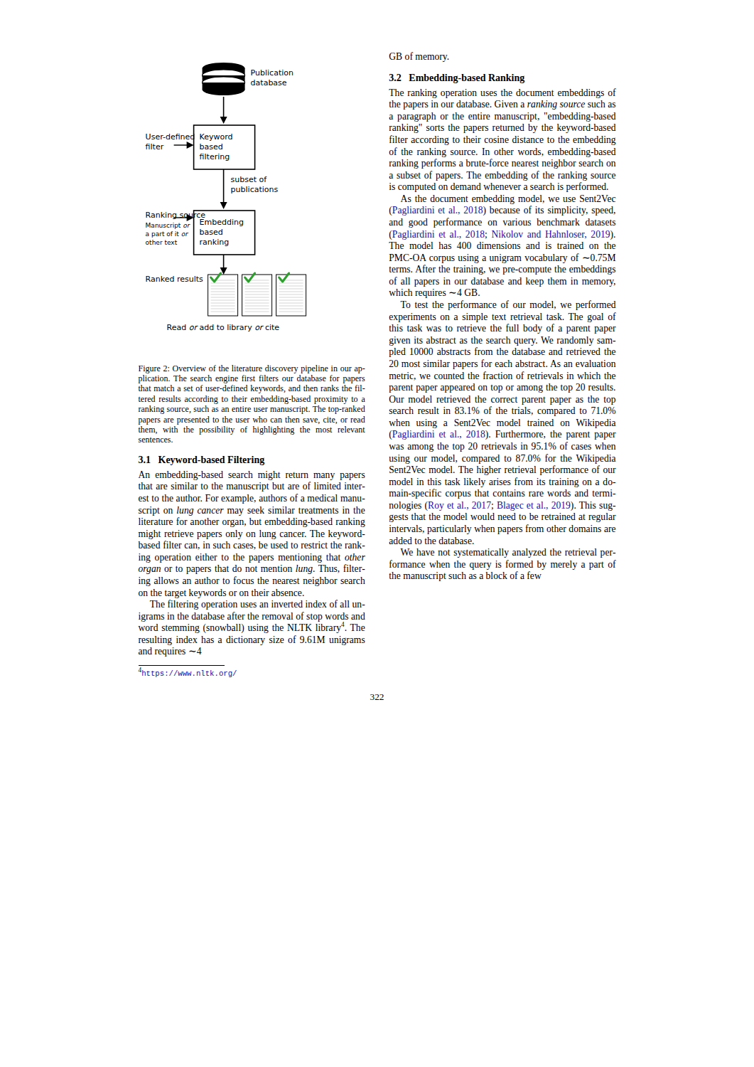Publication database Keyword based filtering User-defined filter subset of publications Embedding based ranking Ranking source Manuscript or a part of it or other text Ranked results Read or add to library or cite
Figure 2: Overview of the literature discovery pipeline in our application. The search engine first filters our database for papers that match a set of user-defined keywords, and then ranks the filtered results according to their embedding-based proximity to a ranking source, such as an entire user manuscript. The top-ranked papers are presented to the user who can then save, cite, or read them, with the possibility of highlighting the most relevant sentences.
3.1 Keyword-based Filtering
An embedding-based search might return many papers that are similar to the manuscript but are of limited interest to the author. For example, authors of a medical manuscript on lung cancer may seek similar treatments in the literature for another organ, but embedding-based ranking might retrieve papers only on lung cancer. The keyword-based filter can, in such cases, be used to restrict the ranking operation either to the papers mentioning that other organ or to papers that do not mention lung. Thus, filtering allows an author to focus the nearest neighbor search on the target keywords or on their absence.
The filtering operation uses an inverted index of all unigrams in the database after the removal of stop words and word stemming (snowball) using the NLTK library4. The resulting index has a dictionary size of 9.61M unigrams and requires ∼4
4https://www.nltk.org/
GB of memory.
3.2 Embedding-based Ranking
The ranking operation uses the document embeddings of the papers in our database. Given a ranking source such as a paragraph or the entire manuscript, "embedding-based ranking" sorts the papers returned by the keyword-based filter according to their cosine distance to the embedding of the ranking source. In other words, embedding-based ranking performs a brute-force nearest neighbor search on a subset of papers. The embedding of the ranking source is computed on demand whenever a search is performed.
As the document embedding model, we use Sent2Vec (Pagliardini et al., 2018) because of its simplicity, speed, and good performance on various benchmark datasets (Pagliardini et al., 2018; Nikolov and Hahnloser, 2019). The model has 400 dimensions and is trained on the PMC-OA corpus using a unigram vocabulary of ∼0.75M terms. After the training, we pre-compute the embeddings of all papers in our database and keep them in memory, which requires ∼4 GB.
To test the performance of our model, we performed experiments on a simple text retrieval task. The goal of this task was to retrieve the full body of a parent paper given its abstract as the search query. We randomly sampled 10000 abstracts from the database and retrieved the 20 most similar papers for each abstract. As an evaluation metric, we counted the fraction of retrievals in which the parent paper appeared on top or among the top 20 results. Our model retrieved the correct parent paper as the top search result in 83.1% of the trials, compared to 71.0% when using a Sent2Vec model trained on Wikipedia (Pagliardini et al., 2018). Furthermore, the parent paper was among the top 20 retrievals in 95.1% of cases when using our model, compared to 87.0% for the Wikipedia Sent2Vec model. The higher retrieval performance of our model in this task likely arises from its training on a domain-specific corpus that contains rare words and terminologies (Roy et al., 2017; Blagec et al., 2019). This suggests that the model would need to be retrained at regular intervals, particularly when papers from other domains are added to the database.
We have not systematically analyzed the retrieval performance when the query is formed by merely a part of the manuscript such as a block of a few
322